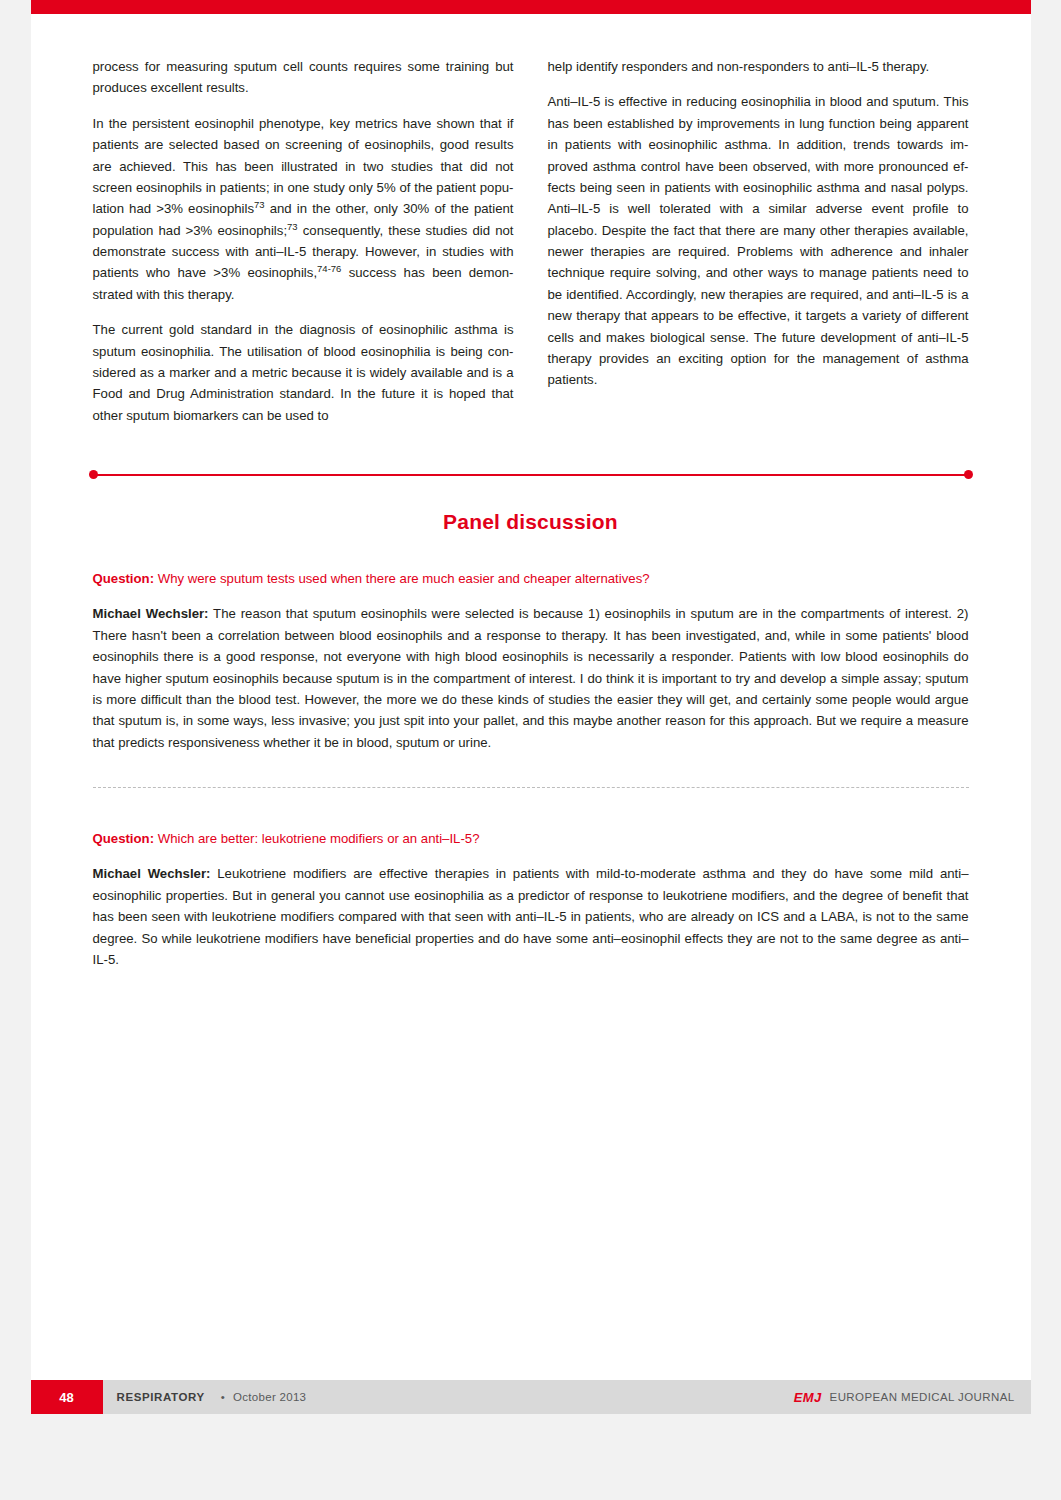process for measuring sputum cell counts requires some training but produces excellent results.
In the persistent eosinophil phenotype, key metrics have shown that if patients are selected based on screening of eosinophils, good results are achieved. This has been illustrated in two studies that did not screen eosinophils in patients; in one study only 5% of the patient population had >3% eosinophils73 and in the other, only 30% of the patient population had >3% eosinophils;73 consequently, these studies did not demonstrate success with anti–IL-5 therapy. However, in studies with patients who have >3% eosinophils,74-76 success has been demonstrated with this therapy.
The current gold standard in the diagnosis of eosinophilic asthma is sputum eosinophilia. The utilisation of blood eosinophilia is being considered as a marker and a metric because it is widely available and is a Food and Drug Administration standard. In the future it is hoped that other sputum biomarkers can be used to
help identify responders and non-responders to anti–IL-5 therapy.
Anti–IL-5 is effective in reducing eosinophilia in blood and sputum. This has been established by improvements in lung function being apparent in patients with eosinophilic asthma. In addition, trends towards improved asthma control have been observed, with more pronounced effects being seen in patients with eosinophilic asthma and nasal polyps. Anti–IL-5 is well tolerated with a similar adverse event profile to placebo. Despite the fact that there are many other therapies available, newer therapies are required. Problems with adherence and inhaler technique require solving, and other ways to manage patients need to be identified. Accordingly, new therapies are required, and anti–IL-5 is a new therapy that appears to be effective, it targets a variety of different cells and makes biological sense. The future development of anti–IL-5 therapy provides an exciting option for the management of asthma patients.
Panel discussion
Question: Why were sputum tests used when there are much easier and cheaper alternatives?
Michael Wechsler: The reason that sputum eosinophils were selected is because 1) eosinophils in sputum are in the compartments of interest. 2) There hasn't been a correlation between blood eosinophils and a response to therapy. It has been investigated, and, while in some patients' blood eosinophils there is a good response, not everyone with high blood eosinophils is necessarily a responder. Patients with low blood eosinophils do have higher sputum eosinophils because sputum is in the compartment of interest. I do think it is important to try and develop a simple assay; sputum is more difficult than the blood test. However, the more we do these kinds of studies the easier they will get, and certainly some people would argue that sputum is, in some ways, less invasive; you just spit into your pallet, and this maybe another reason for this approach. But we require a measure that predicts responsiveness whether it be in blood, sputum or urine.
Question: Which are better: leukotriene modifiers or an anti–IL-5?
Michael Wechsler: Leukotriene modifiers are effective therapies in patients with mild-to-moderate asthma and they do have some mild anti–eosinophilic properties. But in general you cannot use eosinophilia as a predictor of response to leukotriene modifiers, and the degree of benefit that has been seen with leukotriene modifiers compared with that seen with anti–IL-5 in patients, who are already on ICS and a LABA, is not to the same degree. So while leukotriene modifiers have beneficial properties and do have some anti–eosinophil effects they are not to the same degree as anti–IL-5.
48
RESPIRATORY•October 2013
EMJ EUROPEAN MEDICAL JOURNAL